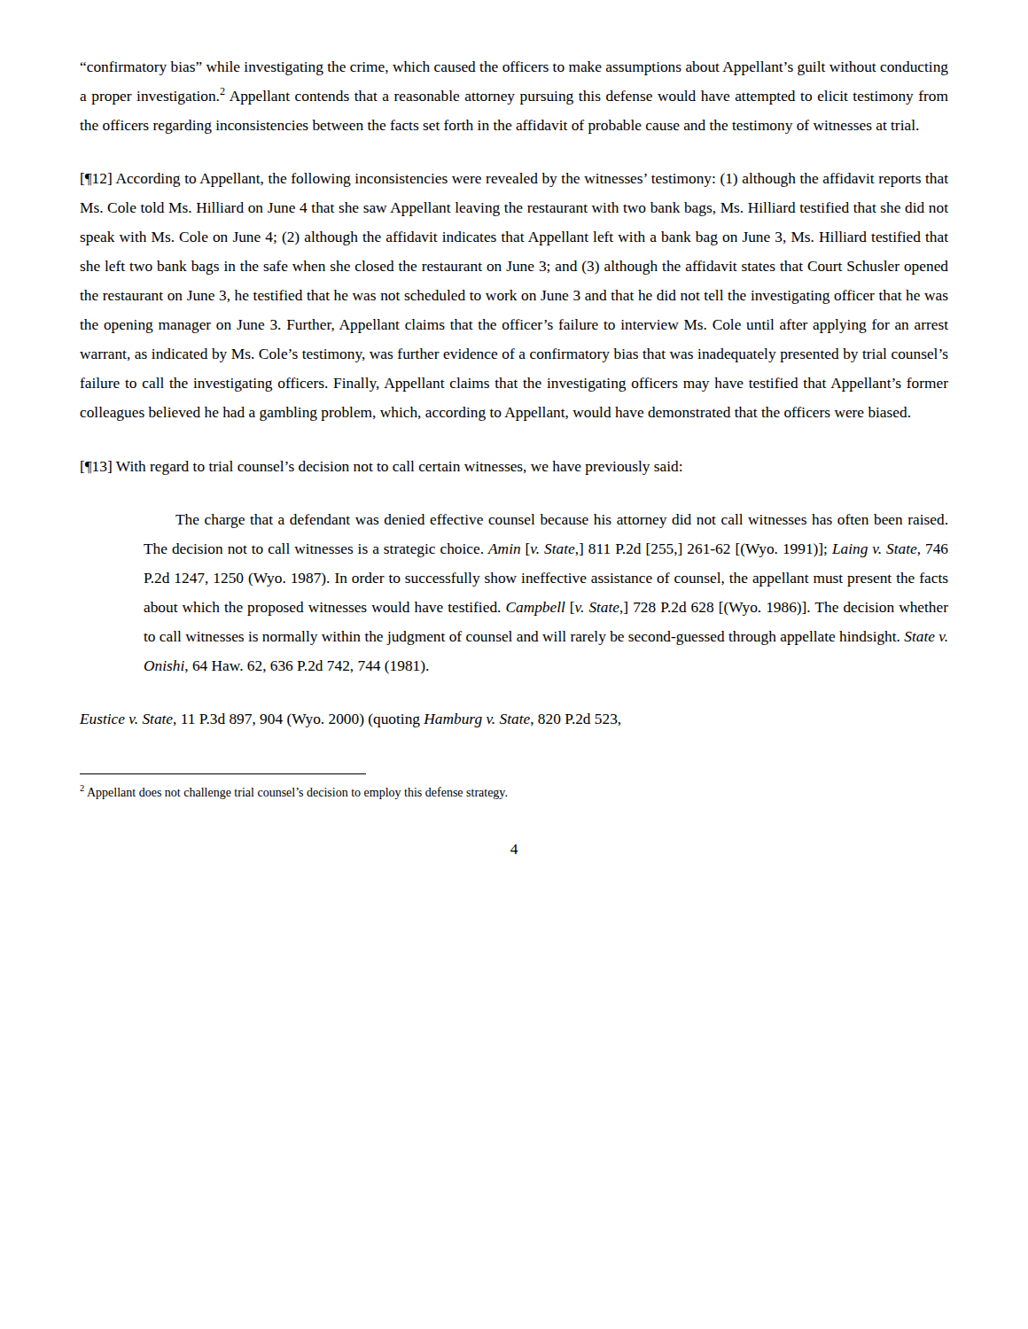“confirmatory bias” while investigating the crime, which caused the officers to make assumptions about Appellant’s guilt without conducting a proper investigation.2 Appellant contends that a reasonable attorney pursuing this defense would have attempted to elicit testimony from the officers regarding inconsistencies between the facts set forth in the affidavit of probable cause and the testimony of witnesses at trial.
[¶12] According to Appellant, the following inconsistencies were revealed by the witnesses’ testimony: (1) although the affidavit reports that Ms. Cole told Ms. Hilliard on June 4 that she saw Appellant leaving the restaurant with two bank bags, Ms. Hilliard testified that she did not speak with Ms. Cole on June 4; (2) although the affidavit indicates that Appellant left with a bank bag on June 3, Ms. Hilliard testified that she left two bank bags in the safe when she closed the restaurant on June 3; and (3) although the affidavit states that Court Schusler opened the restaurant on June 3, he testified that he was not scheduled to work on June 3 and that he did not tell the investigating officer that he was the opening manager on June 3. Further, Appellant claims that the officer’s failure to interview Ms. Cole until after applying for an arrest warrant, as indicated by Ms. Cole’s testimony, was further evidence of a confirmatory bias that was inadequately presented by trial counsel’s failure to call the investigating officers. Finally, Appellant claims that the investigating officers may have testified that Appellant’s former colleagues believed he had a gambling problem, which, according to Appellant, would have demonstrated that the officers were biased.
[¶13] With regard to trial counsel’s decision not to call certain witnesses, we have previously said:
The charge that a defendant was denied effective counsel because his attorney did not call witnesses has often been raised. The decision not to call witnesses is a strategic choice. Amin [v. State,] 811 P.2d [255,] 261-62 [(Wyo. 1991)]; Laing v. State, 746 P.2d 1247, 1250 (Wyo. 1987). In order to successfully show ineffective assistance of counsel, the appellant must present the facts about which the proposed witnesses would have testified. Campbell [v. State,] 728 P.2d 628 [(Wyo. 1986)]. The decision whether to call witnesses is normally within the judgment of counsel and will rarely be second-guessed through appellate hindsight. State v. Onishi, 64 Haw. 62, 636 P.2d 742, 744 (1981).
Eustice v. State, 11 P.3d 897, 904 (Wyo. 2000) (quoting Hamburg v. State, 820 P.2d 523,
2 Appellant does not challenge trial counsel’s decision to employ this defense strategy.
4